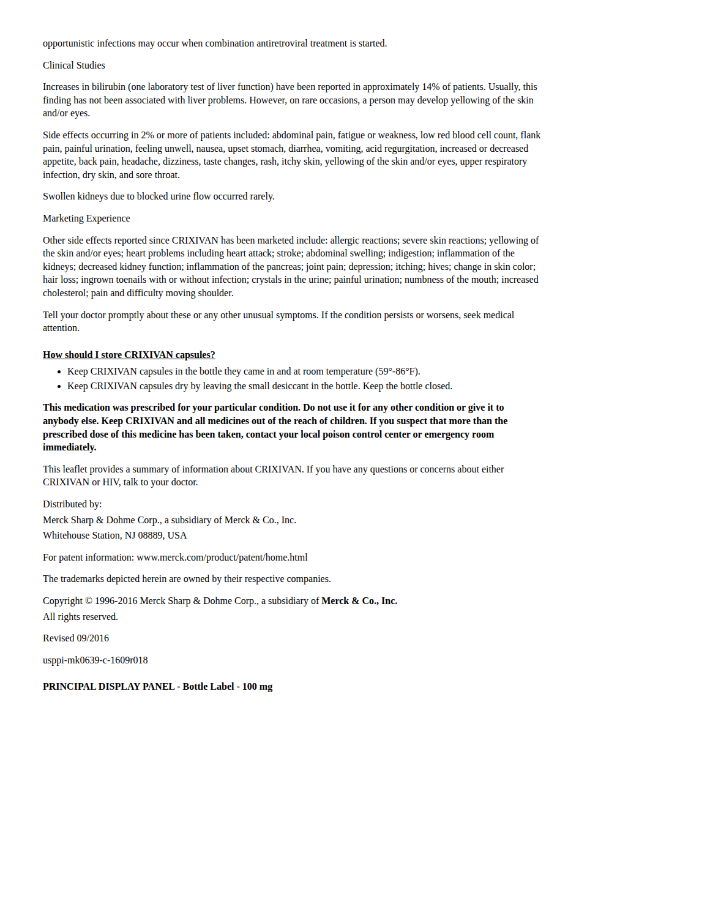opportunistic infections may occur when combination antiretroviral treatment is started.
Clinical Studies
Increases in bilirubin (one laboratory test of liver function) have been reported in approximately 14% of patients. Usually, this finding has not been associated with liver problems. However, on rare occasions, a person may develop yellowing of the skin and/or eyes.
Side effects occurring in 2% or more of patients included: abdominal pain, fatigue or weakness, low red blood cell count, flank pain, painful urination, feeling unwell, nausea, upset stomach, diarrhea, vomiting, acid regurgitation, increased or decreased appetite, back pain, headache, dizziness, taste changes, rash, itchy skin, yellowing of the skin and/or eyes, upper respiratory infection, dry skin, and sore throat.
Swollen kidneys due to blocked urine flow occurred rarely.
Marketing Experience
Other side effects reported since CRIXIVAN has been marketed include: allergic reactions; severe skin reactions; yellowing of the skin and/or eyes; heart problems including heart attack; stroke; abdominal swelling; indigestion; inflammation of the kidneys; decreased kidney function; inflammation of the pancreas; joint pain; depression; itching; hives; change in skin color; hair loss; ingrown toenails with or without infection; crystals in the urine; painful urination; numbness of the mouth; increased cholesterol; pain and difficulty moving shoulder.
Tell your doctor promptly about these or any other unusual symptoms. If the condition persists or worsens, seek medical attention.
How should I store CRIXIVAN capsules?
Keep CRIXIVAN capsules in the bottle they came in and at room temperature (59°-86°F).
Keep CRIXIVAN capsules dry by leaving the small desiccant in the bottle. Keep the bottle closed.
This medication was prescribed for your particular condition. Do not use it for any other condition or give it to anybody else. Keep CRIXIVAN and all medicines out of the reach of children. If you suspect that more than the prescribed dose of this medicine has been taken, contact your local poison control center or emergency room immediately.
This leaflet provides a summary of information about CRIXIVAN. If you have any questions or concerns about either CRIXIVAN or HIV, talk to your doctor.
Distributed by:
Merck Sharp & Dohme Corp., a subsidiary of Merck & Co., Inc.
Whitehouse Station, NJ 08889, USA
For patent information: www.merck.com/product/patent/home.html
The trademarks depicted herein are owned by their respective companies.
Copyright © 1996-2016 Merck Sharp & Dohme Corp., a subsidiary of Merck & Co., Inc.
All rights reserved.
Revised 09/2016
usppi-mk0639-c-1609r018
PRINCIPAL DISPLAY PANEL - Bottle Label - 100 mg